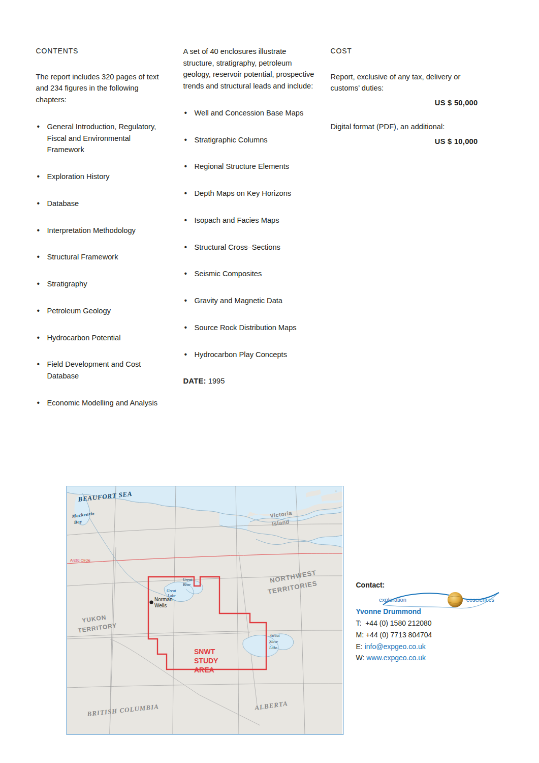Contents
The report includes 320 pages of text and 234 figures in the following chapters:
General Introduction, Regulatory, Fiscal and Environmental Framework
Exploration History
Database
Interpretation Methodology
Structural Framework
Stratigraphy
Petroleum Geology
Hydrocarbon Potential
Field Development and Cost Database
Economic Modelling and Analysis
A set of 40 enclosures illustrate structure, stratigraphy, petroleum geology, reservoir potential, prospective trends and structural leads and include:
Well and Concession Base Maps
Stratigraphic Columns
Regional Structure Elements
Depth Maps on Key Horizons
Isopach and Facies Maps
Structural Cross–Sections
Seismic Composites
Gravity and Magnetic Data
Source Rock Distribution Maps
Hydrocarbon Play Concepts
DATE: 1995
Cost
Report, exclusive of any tax, delivery or customs’ duties:
US $ 50,000
Digital format (PDF), an additional:
US $ 10,000
Arctic Circle Norman Wells BEAUFORT SEA Mackenzie Bay Victoria Island NORTHWEST TERRITORIES YUKON TERRITORY BRITISH COLUMBIA ALBERTA Great Bear Great Lake Great Slave Lake SNWT STUDY AREA °
exploration eosciences
Contact:
Yvonne Drummond
T: +44 (0) 1580 212080
M: +44 (0) 7713 804704
E: info@expgeo.co.uk
W: www.expgeo.co.uk